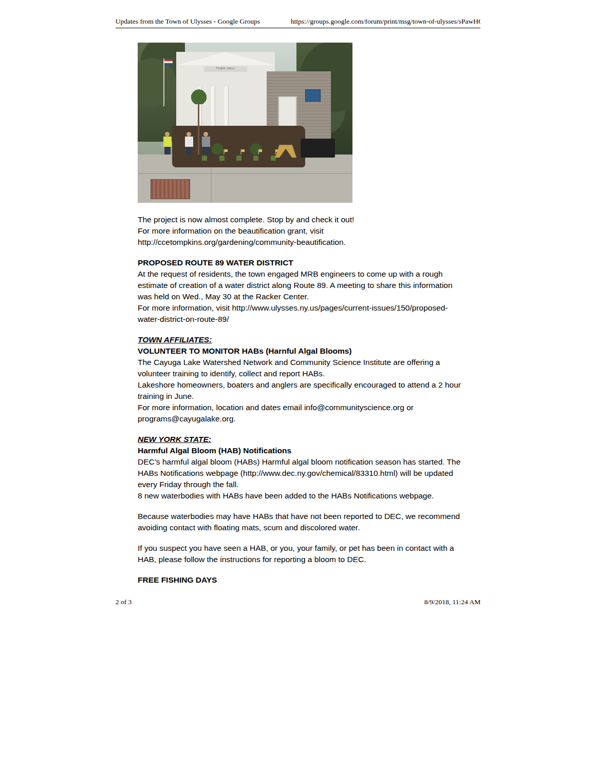Updates from the Town of Ulysses - Google Groups
https://groups.google.com/forum/print/msg/town-of-ulysses/sPawHC219...
TOWN HALL
The project is now almost complete. Stop by and check it out!
For more information on the beautification grant, visit http://ccetompkins.org/gardening/community-beautification.
PROPOSED ROUTE 89 WATER DISTRICT
At the request of residents, the town engaged MRB engineers to come up with a rough estimate of creation of a water district along Route 89. A meeting to share this information was held on Wed., May 30 at the Racker Center.
For more information, visit http://www.ulysses.ny.us/pages/current-issues/150/proposed-water-district-on-route-89/
TOWN AFFILIATES:
VOLUNTEER TO MONITOR HABs (Harnful Algal Blooms)
The Cayuga Lake Watershed Network and Community Science Institute are offering a volunteer training to identify, collect and report HABs.
Lakeshore homeowners, boaters and anglers are specifically encouraged to attend a 2 hour training in June.
For more information, location and dates email info@communityscience.org or programs@cayugalake.org.
NEW YORK STATE:
Harmful Algal Bloom (HAB) Notifications
DEC’s harmful algal bloom (HABs) Harmful algal bloom notification season has started. The HABs Notifications webpage (http://www.dec.ny.gov/chemical/83310.html) will be updated every Friday through the fall.
8 new waterbodies with HABs have been added to the HABs Notifications webpage.
Because waterbodies may have HABs that have not been reported to DEC, we recommend avoiding contact with floating mats, scum and discolored water.
If you suspect you have seen a HAB, or you, your family, or pet has been in contact with a HAB, please follow the instructions for reporting a bloom to DEC.
FREE FISHING DAYS
2 of 3
8/9/2018, 11:24 AM